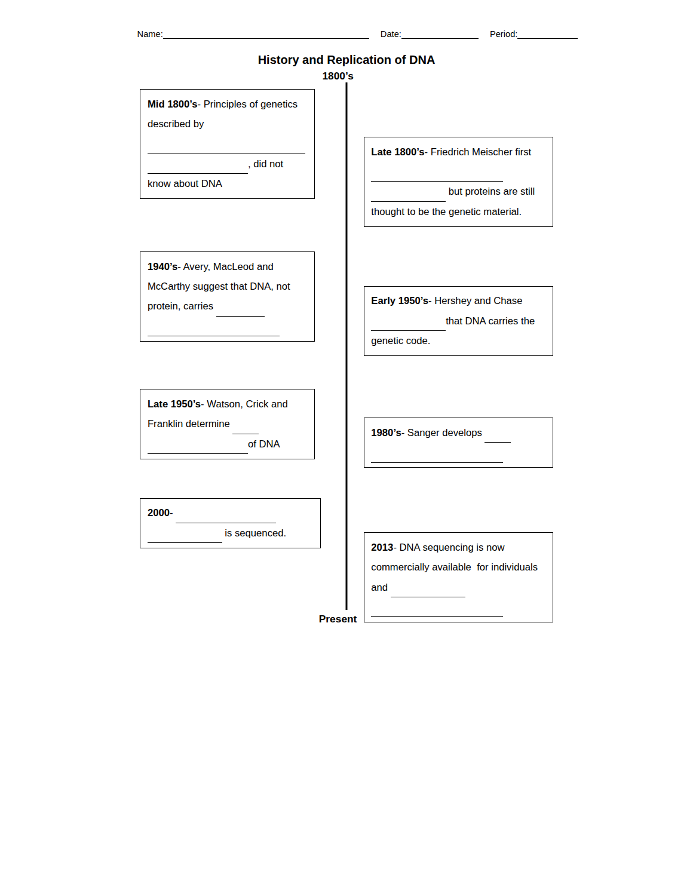Name: Date: Period:
History and Replication of DNA
1800’s
Mid 1800’s- Principles of genetics described by , did not know about DNA
Late 1800’s- Friedrich Meischer first but proteins are still thought to be the genetic material.
1940’s- Avery, MacLeod and McCarthy suggest that DNA, not protein, carries
Early 1950’s- Hershey and Chase that DNA carries the genetic code.
Late 1950’s- Watson, Crick and Franklin determine of DNA
1980’s- Sanger develops
2000- is sequenced.
2013- DNA sequencing is now commercially available for individuals and
Present